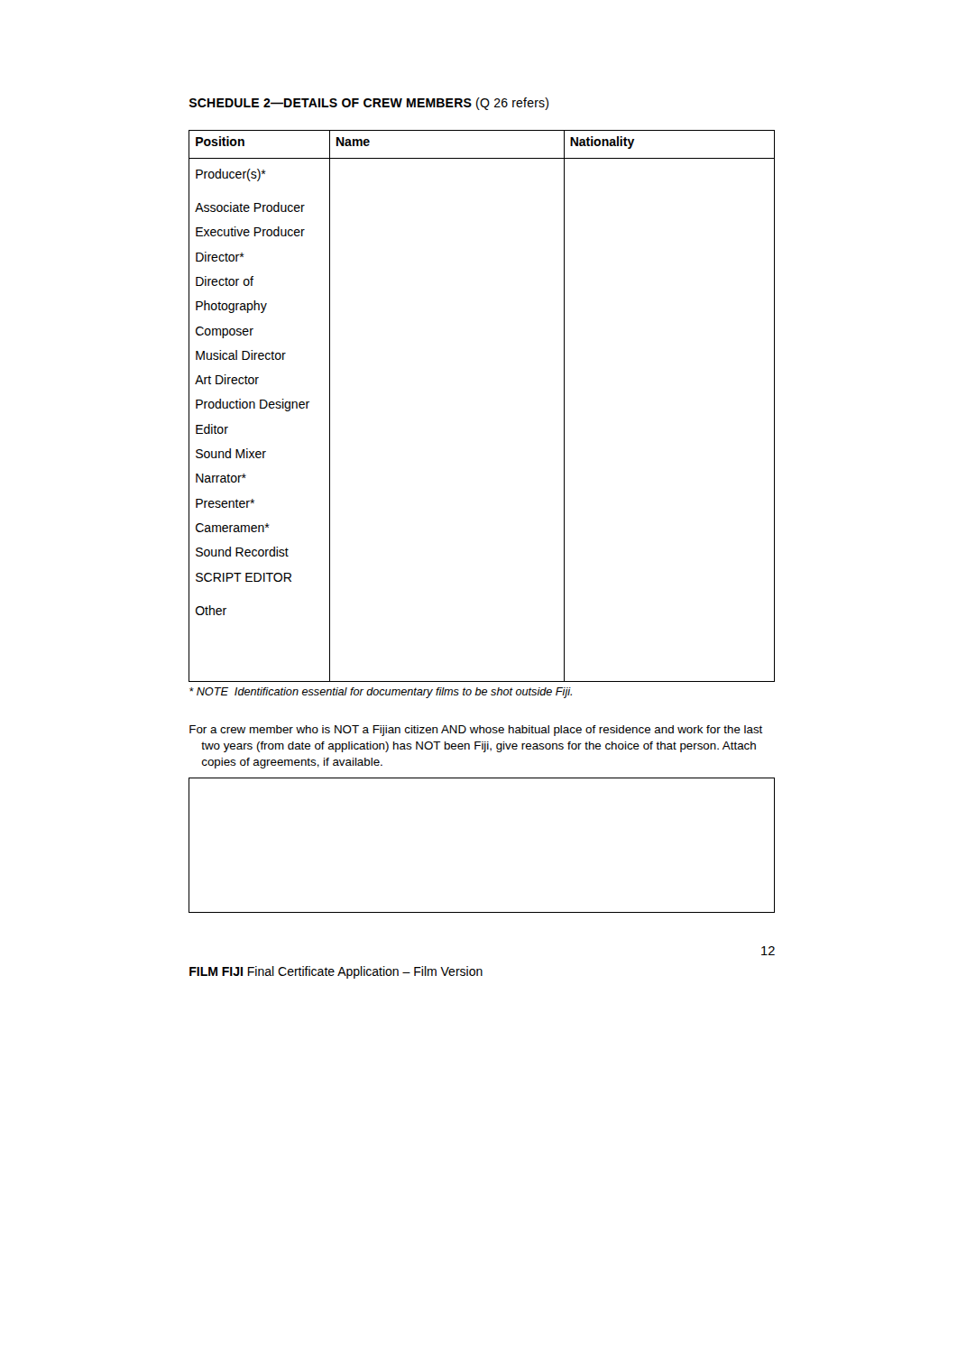SCHEDULE 2—DETAILS OF CREW MEMBERS (Q 26 refers)
| Position | Name | Nationality |
| --- | --- | --- |
| Producer(s)* Associate Producer Executive Producer Director* Director of Photography Composer Musical Director Art Director Production Designer Editor Sound Mixer Narrator* Presenter* Cameramen* Sound Recordist SCRIPT EDITOR Other | | |
* NOTE Identification essential for documentary films to be shot outside Fiji.
For a crew member who is NOT a Fijian citizen AND whose habitual place of residence and work for the last two years (from date of application) has NOT been Fiji, give reasons for the choice of that person. Attach copies of agreements, if available.
FILM FIJI Final Certificate Application – Film Version
12